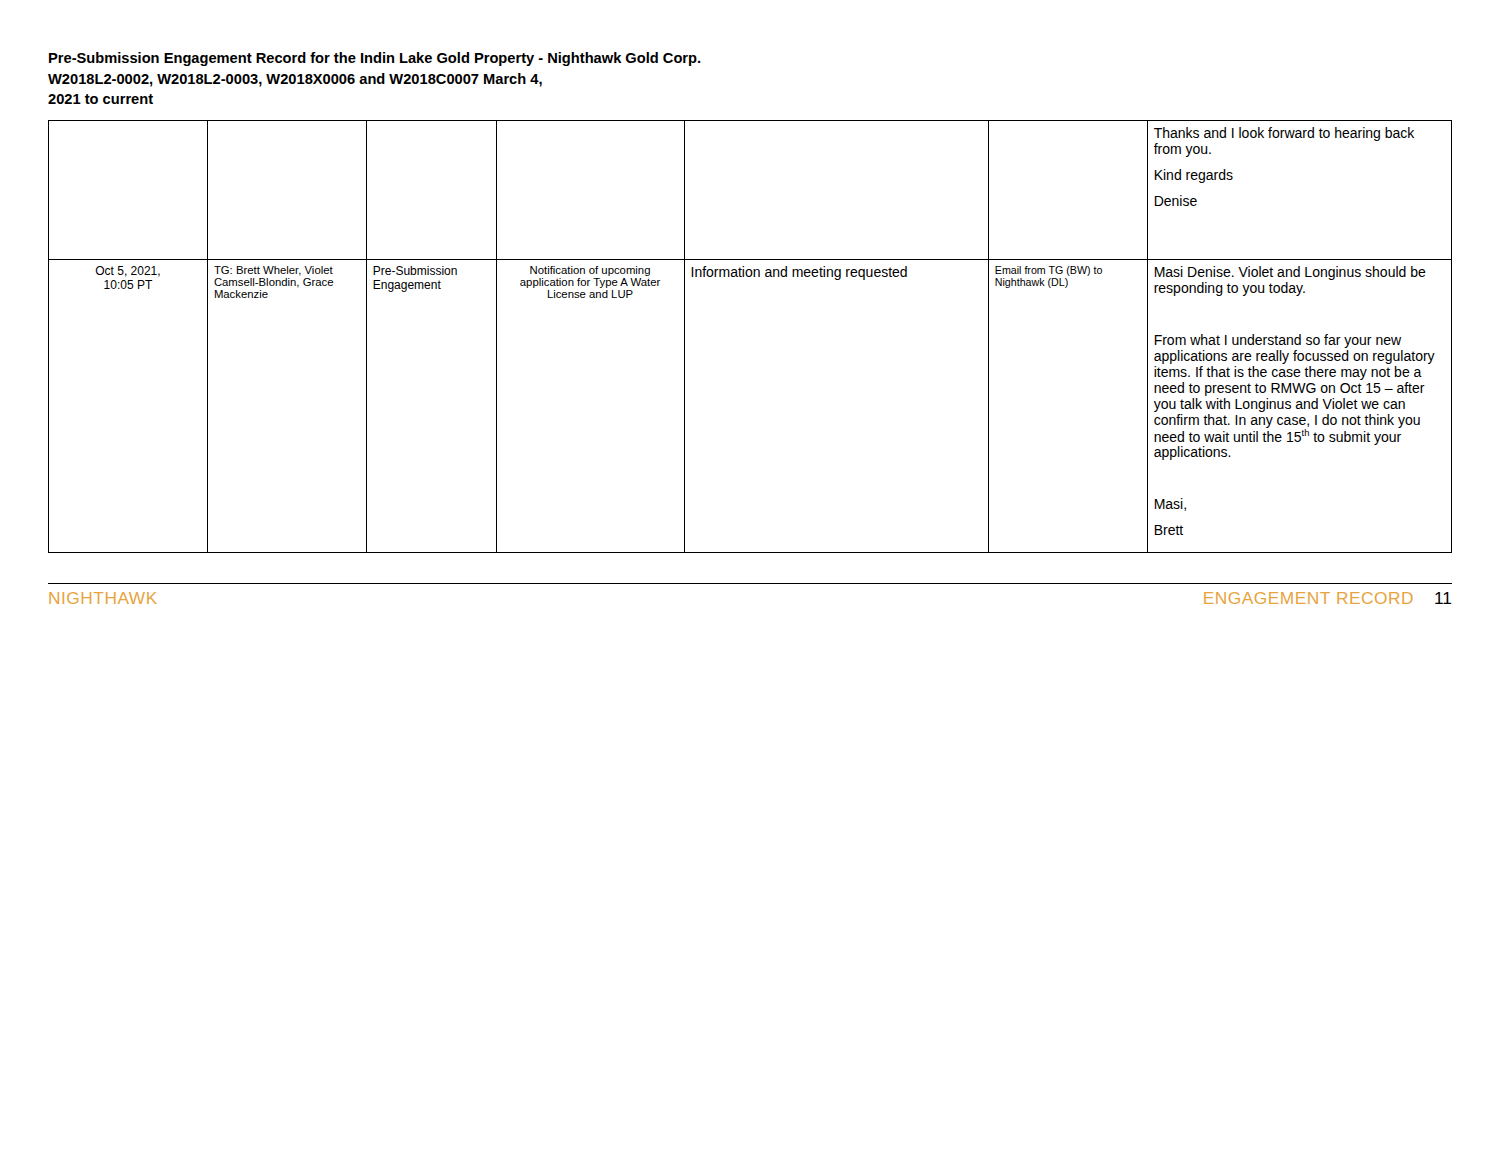Pre-Submission Engagement Record for the Indin Lake Gold Property - Nighthawk Gold Corp.
W2018L2-0002, W2018L2-0003, W2018X0006 and W2018C0007 March 4,
2021 to current
| | | | | | | Thanks and I look forward to hearing back from you. Kind regards Denise |
| Oct 5, 2021, 10:05 PT | TG: Brett Wheler, Violet Camsell-Blondin, Grace Mackenzie | Pre-Submission Engagement | Notification of upcoming application for Type A Water License and LUP | Information and meeting requested | Email from TG (BW) to Nighthawk (DL) | Masi Denise. Violet and Longinus should be responding to you today. From what I understand so far your new applications are really focussed on regulatory items. If that is the case there may not be a need to present to RMWG on Oct 15 – after you talk with Longinus and Violet we can confirm that. In any case, I do not think you need to wait until the 15 th to submit your applications. Masi, Brett |
NIGHTHAWK ENGAGEMENT RECORD 11